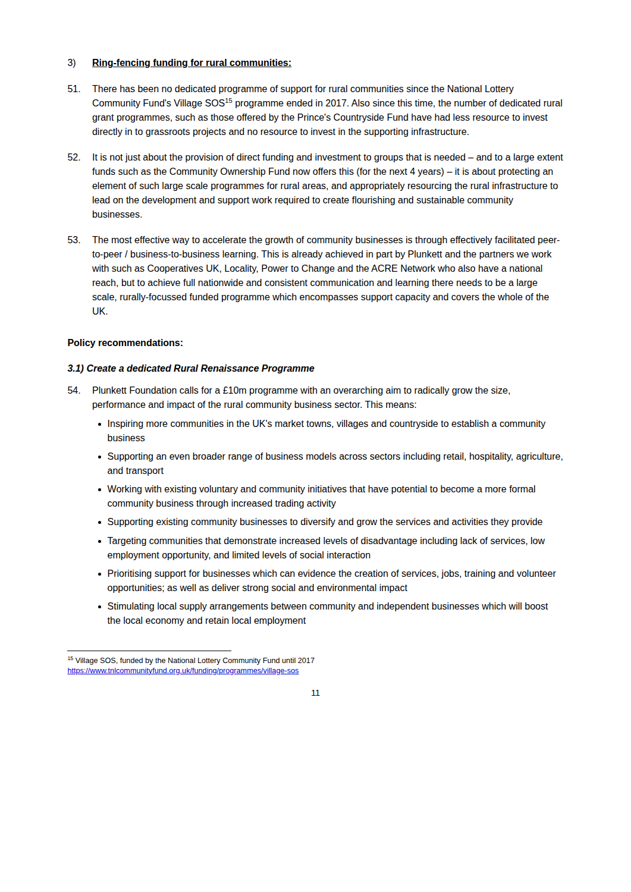3)
Ring-fencing funding for rural communities:
51. There has been no dedicated programme of support for rural communities since the National Lottery Community Fund's Village SOS15 programme ended in 2017. Also since this time, the number of dedicated rural grant programmes, such as those offered by the Prince's Countryside Fund have had less resource to invest directly in to grassroots projects and no resource to invest in the supporting infrastructure.
52. It is not just about the provision of direct funding and investment to groups that is needed – and to a large extent funds such as the Community Ownership Fund now offers this (for the next 4 years) – it is about protecting an element of such large scale programmes for rural areas, and appropriately resourcing the rural infrastructure to lead on the development and support work required to create flourishing and sustainable community businesses.
53. The most effective way to accelerate the growth of community businesses is through effectively facilitated peer-to-peer / business-to-business learning. This is already achieved in part by Plunkett and the partners we work with such as Cooperatives UK, Locality, Power to Change and the ACRE Network who also have a national reach, but to achieve full nationwide and consistent communication and learning there needs to be a large scale, rurally-focussed funded programme which encompasses support capacity and covers the whole of the UK.
Policy recommendations:
3.1) Create a dedicated Rural Renaissance Programme
54. Plunkett Foundation calls for a £10m programme with an overarching aim to radically grow the size, performance and impact of the rural community business sector. This means:
Inspiring more communities in the UK's market towns, villages and countryside to establish a community business
Supporting an even broader range of business models across sectors including retail, hospitality, agriculture, and transport
Working with existing voluntary and community initiatives that have potential to become a more formal community business through increased trading activity
Supporting existing community businesses to diversify and grow the services and activities they provide
Targeting communities that demonstrate increased levels of disadvantage including lack of services, low employment opportunity, and limited levels of social interaction
Prioritising support for businesses which can evidence the creation of services, jobs, training and volunteer opportunities; as well as deliver strong social and environmental impact
Stimulating local supply arrangements between community and independent businesses which will boost the local economy and retain local employment
15 Village SOS, funded by the National Lottery Community Fund until 2017
https://www.tnlcommunityfund.org.uk/funding/programmes/village-sos
11